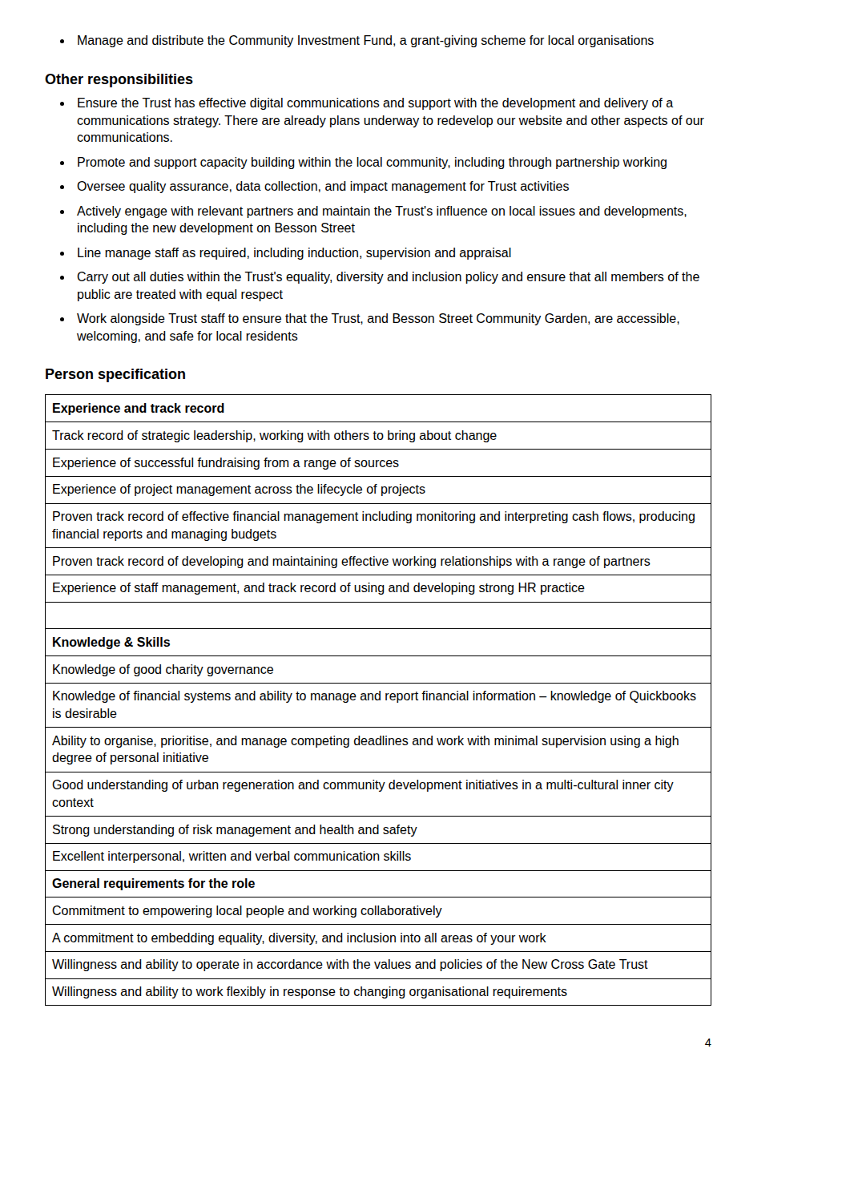Manage and distribute the Community Investment Fund, a grant-giving scheme for local organisations
Other responsibilities
Ensure the Trust has effective digital communications and support with the development and delivery of a communications strategy. There are already plans underway to redevelop our website and other aspects of our communications.
Promote and support capacity building within the local community, including through partnership working
Oversee quality assurance, data collection, and impact management for Trust activities
Actively engage with relevant partners and maintain the Trust's influence on local issues and developments, including the new development on Besson Street
Line manage staff as required, including induction, supervision and appraisal
Carry out all duties within the Trust's equality, diversity and inclusion policy and ensure that all members of the public are treated with equal respect
Work alongside Trust staff to ensure that the Trust, and Besson Street Community Garden, are accessible, welcoming, and safe for local residents
Person specification
| Experience and track record |
| Track record of strategic leadership, working with others to bring about change |
| Experience of successful fundraising from a range of sources |
| Experience of project management across the lifecycle of projects |
| Proven track record of effective financial management including monitoring and interpreting cash flows, producing financial reports and managing budgets |
| Proven track record of developing and maintaining effective working relationships with a range of partners |
| Experience of staff management, and track record of using and developing strong HR practice |
| Knowledge & Skills |
| Knowledge of good charity governance |
| Knowledge of financial systems and ability to manage and report financial information – knowledge of Quickbooks is desirable |
| Ability to organise, prioritise, and manage competing deadlines and work with minimal supervision using a high degree of personal initiative |
| Good understanding of urban regeneration and community development initiatives in a multi-cultural inner city context |
| Strong understanding of risk management and health and safety |
| Excellent interpersonal, written and verbal communication skills |
| General requirements for the role |
| Commitment to empowering local people and working collaboratively |
| A commitment to embedding equality, diversity, and inclusion into all areas of your work |
| Willingness and ability to operate in accordance with the values and policies of the New Cross Gate Trust |
| Willingness and ability to work flexibly in response to changing organisational requirements |
4